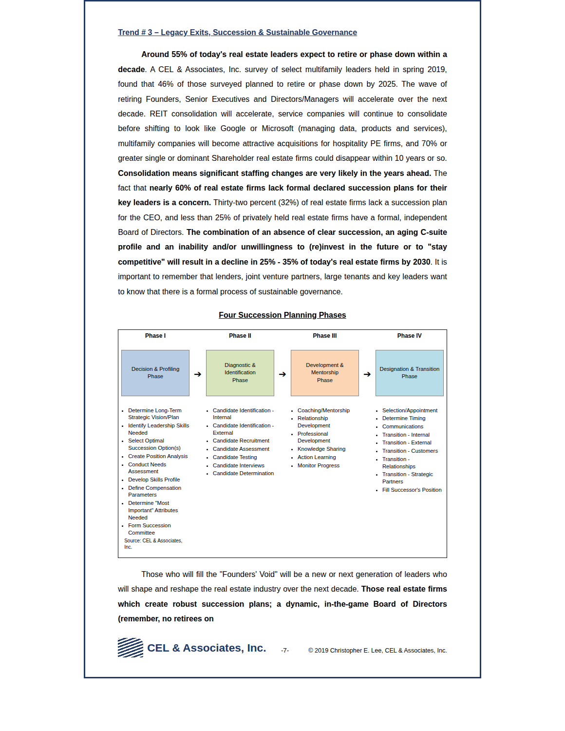Trend # 3 – Legacy Exits, Succession & Sustainable Governance
Around 55% of today's real estate leaders expect to retire or phase down within a decade. A CEL & Associates, Inc. survey of select multifamily leaders held in spring 2019, found that 46% of those surveyed planned to retire or phase down by 2025. The wave of retiring Founders, Senior Executives and Directors/Managers will accelerate over the next decade. REIT consolidation will accelerate, service companies will continue to consolidate before shifting to look like Google or Microsoft (managing data, products and services), multifamily companies will become attractive acquisitions for hospitality PE firms, and 70% or greater single or dominant Shareholder real estate firms could disappear within 10 years or so. Consolidation means significant staffing changes are very likely in the years ahead. The fact that nearly 60% of real estate firms lack formal declared succession plans for their key leaders is a concern. Thirty-two percent (32%) of real estate firms lack a succession plan for the CEO, and less than 25% of privately held real estate firms have a formal, independent Board of Directors. The combination of an absence of clear succession, an aging C-suite profile and an inability and/or unwillingness to (re)invest in the future or to "stay competitive" will result in a decline in 25% - 35% of today's real estate firms by 2030. It is important to remember that lenders, joint venture partners, large tenants and key leaders want to know that there is a formal process of sustainable governance.
Four Succession Planning Phases
| Phase I | | Phase II | | Phase III | | Phase IV |
| Decision & Profiling Phase | ➔ | Diagnostic & Identification Phase | ➔ | Development & Mentorship Phase | ➔ | Designation & Transition Phase |
| Determine Long-Term Strategic Vision/Plan Identify Leadership Skills Needed Select Optimal Succession Option(s) Create Position Analysis Conduct Needs Assessment Develop Skills Profile Define Compensation Parameters Determine "Most Important" Attributes Needed Form Succession Committee Source: CEL & Associates, Inc. | | Candidate Identification - Internal Candidate Identification - External Candidate Recruitment Candidate Assessment Candidate Testing Candidate Interviews Candidate Determination | | Coaching/Mentorship Relationship Development Professional Development Knowledge Sharing Action Learning Monitor Progress | | Selection/Appointment Determine Timing Communications Transition - Internal Transition - External Transition - Customers Transition - Relationships Transition - Strategic Partners Fill Successor's Position |
Those who will fill the "Founders' Void" will be a new or next generation of leaders who will shape and reshape the real estate industry over the next decade. Those real estate firms which create robust succession plans; a dynamic, in-the-game Board of Directors (remember, no retirees on
CEL & Associates, Inc.
-7-
© 2019 Christopher E. Lee, CEL & Associates, Inc.